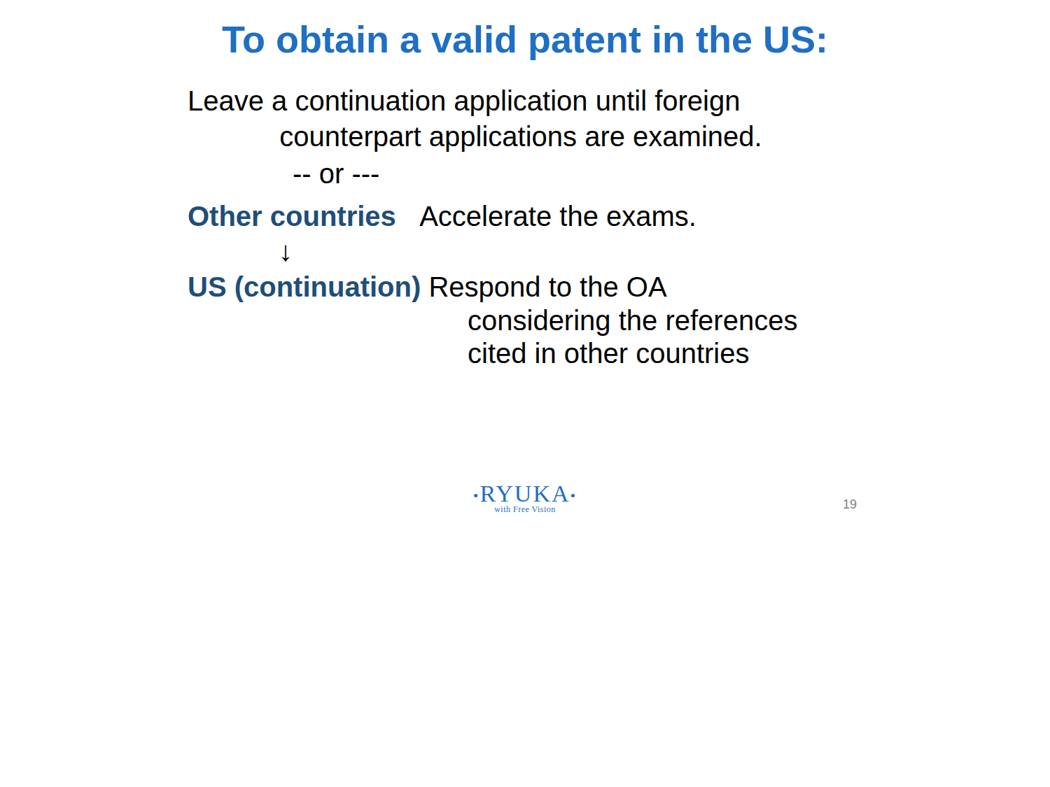To obtain a valid patent in the US:
Leave a continuation application until foreign counterpart applications are examined. -- or --- Other countries Accelerate the exams. ↓ US (continuation) Respond to the OA considering the references cited in other countries
•RYUKA•
with Free Vision
19